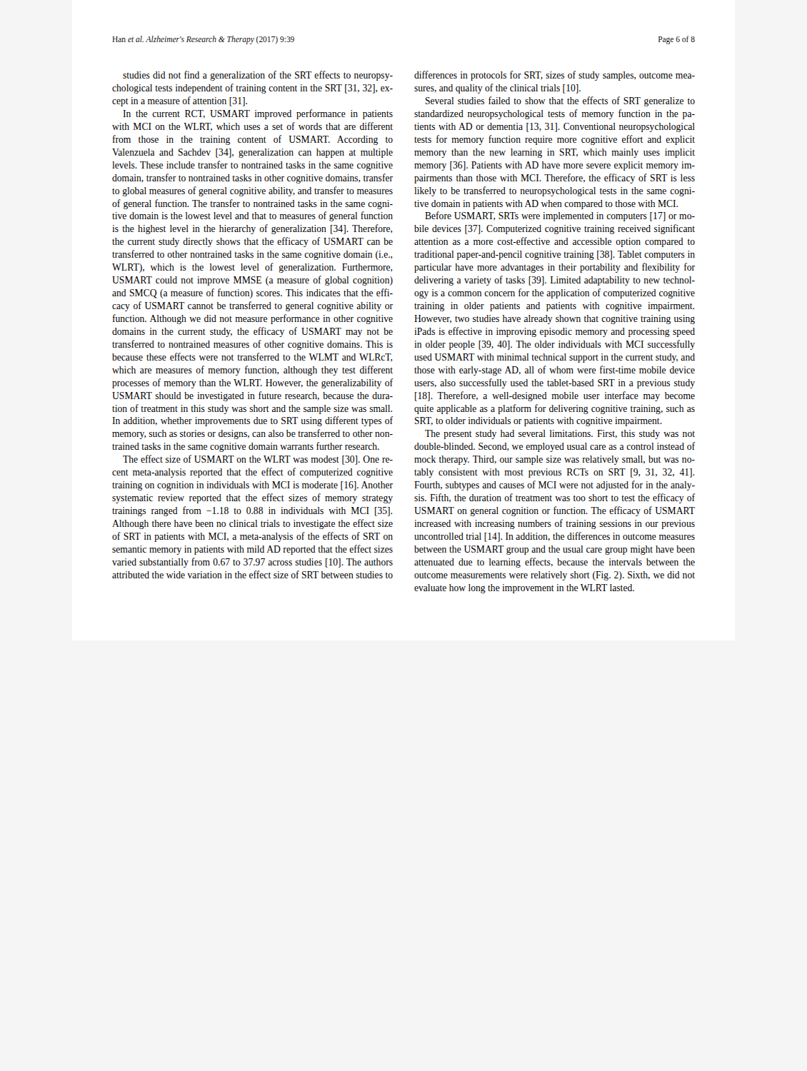Han et al. Alzheimer's Research & Therapy (2017) 9:39 Page 6 of 8
studies did not find a generalization of the SRT effects to neuropsychological tests independent of training content in the SRT [31, 32], except in a measure of attention [31].
In the current RCT, USMART improved performance in patients with MCI on the WLRT, which uses a set of words that are different from those in the training content of USMART. According to Valenzuela and Sachdev [34], generalization can happen at multiple levels. These include transfer to nontrained tasks in the same cognitive domain, transfer to nontrained tasks in other cognitive domains, transfer to global measures of general cognitive ability, and transfer to measures of general function. The transfer to nontrained tasks in the same cognitive domain is the lowest level and that to measures of general function is the highest level in the hierarchy of generalization [34]. Therefore, the current study directly shows that the efficacy of USMART can be transferred to other nontrained tasks in the same cognitive domain (i.e., WLRT), which is the lowest level of generalization. Furthermore, USMART could not improve MMSE (a measure of global cognition) and SMCQ (a measure of function) scores. This indicates that the efficacy of USMART cannot be transferred to general cognitive ability or function. Although we did not measure performance in other cognitive domains in the current study, the efficacy of USMART may not be transferred to nontrained measures of other cognitive domains. This is because these effects were not transferred to the WLMT and WLRcT, which are measures of memory function, although they test different processes of memory than the WLRT. However, the generalizability of USMART should be investigated in future research, because the duration of treatment in this study was short and the sample size was small. In addition, whether improvements due to SRT using different types of memory, such as stories or designs, can also be transferred to other nontrained tasks in the same cognitive domain warrants further research.
The effect size of USMART on the WLRT was modest [30]. One recent meta-analysis reported that the effect of computerized cognitive training on cognition in individuals with MCI is moderate [16]. Another systematic review reported that the effect sizes of memory strategy trainings ranged from −1.18 to 0.88 in individuals with MCI [35]. Although there have been no clinical trials to investigate the effect size of SRT in patients with MCI, a meta-analysis of the effects of SRT on semantic memory in patients with mild AD reported that the effect sizes varied substantially from 0.67 to 37.97 across studies [10]. The authors attributed the wide variation in the effect size of SRT between studies to differences in protocols for SRT, sizes of study samples, outcome measures, and quality of the clinical trials [10].
Several studies failed to show that the effects of SRT generalize to standardized neuropsychological tests of memory function in the patients with AD or dementia [13, 31]. Conventional neuropsychological tests for memory function require more cognitive effort and explicit memory than the new learning in SRT, which mainly uses implicit memory [36]. Patients with AD have more severe explicit memory impairments than those with MCI. Therefore, the efficacy of SRT is less likely to be transferred to neuropsychological tests in the same cognitive domain in patients with AD when compared to those with MCI.
Before USMART, SRTs were implemented in computers [17] or mobile devices [37]. Computerized cognitive training received significant attention as a more cost-effective and accessible option compared to traditional paper-and-pencil cognitive training [38]. Tablet computers in particular have more advantages in their portability and flexibility for delivering a variety of tasks [39]. Limited adaptability to new technology is a common concern for the application of computerized cognitive training in older patients and patients with cognitive impairment. However, two studies have already shown that cognitive training using iPads is effective in improving episodic memory and processing speed in older people [39, 40]. The older individuals with MCI successfully used USMART with minimal technical support in the current study, and those with early-stage AD, all of whom were first-time mobile device users, also successfully used the tablet-based SRT in a previous study [18]. Therefore, a well-designed mobile user interface may become quite applicable as a platform for delivering cognitive training, such as SRT, to older individuals or patients with cognitive impairment.
The present study had several limitations. First, this study was not double-blinded. Second, we employed usual care as a control instead of mock therapy. Third, our sample size was relatively small, but was notably consistent with most previous RCTs on SRT [9, 31, 32, 41]. Fourth, subtypes and causes of MCI were not adjusted for in the analysis. Fifth, the duration of treatment was too short to test the efficacy of USMART on general cognition or function. The efficacy of USMART increased with increasing numbers of training sessions in our previous uncontrolled trial [14]. In addition, the differences in outcome measures between the USMART group and the usual care group might have been attenuated due to learning effects, because the intervals between the outcome measurements were relatively short (Fig. 2). Sixth, we did not evaluate how long the improvement in the WLRT lasted.